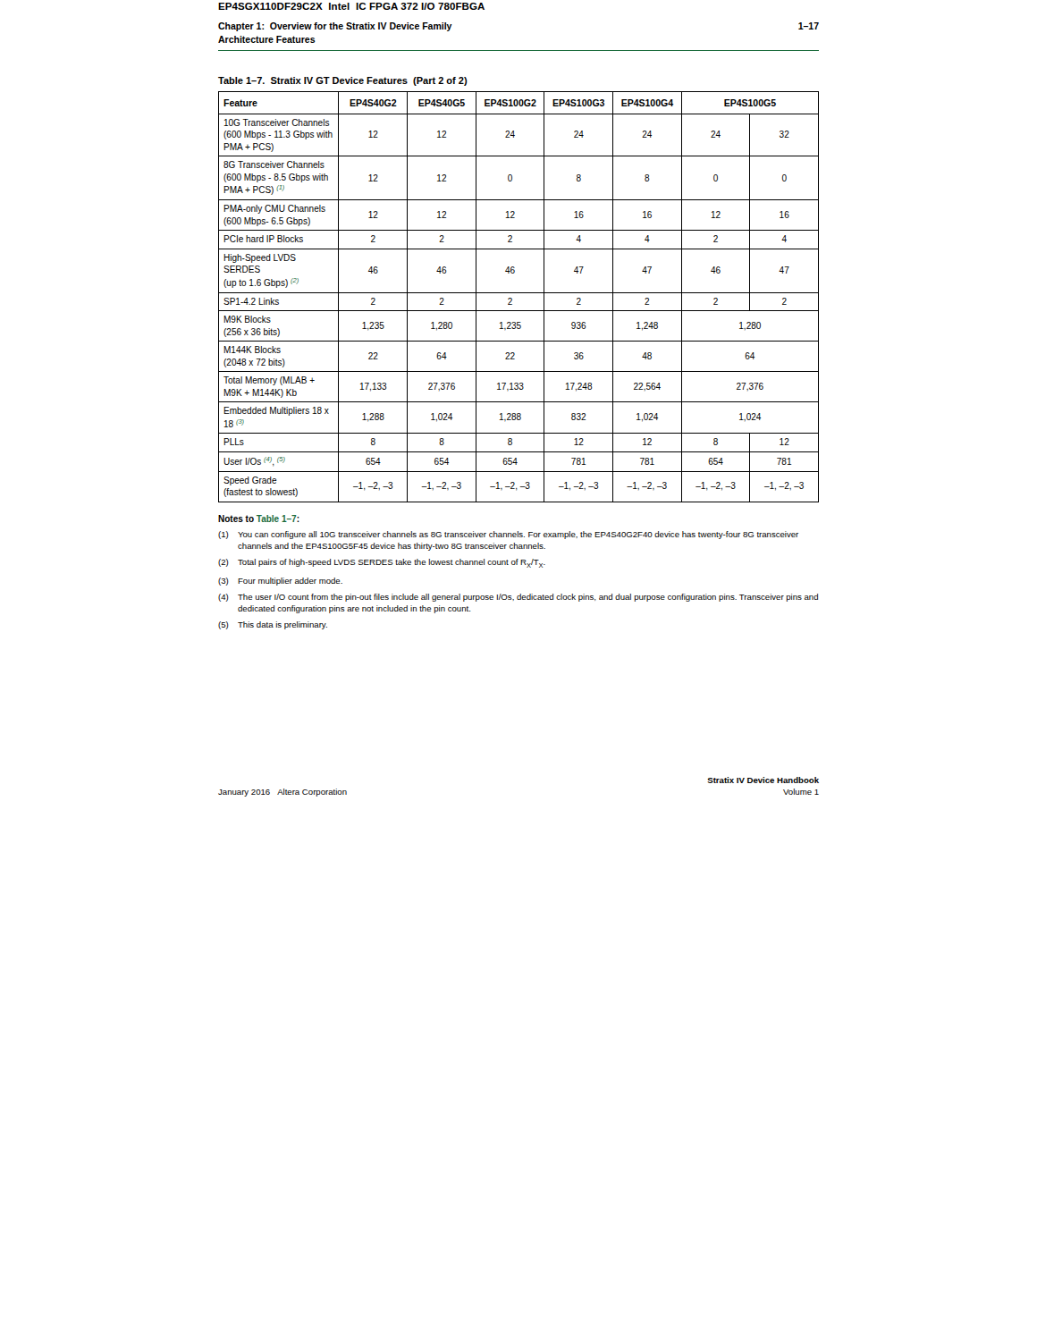EP4SGX110DF29C2X Intel IC FPGA 372 I/O 780FBGA
Chapter 1: Overview for the Stratix IV Device Family 1–17
Architecture Features
Table 1–7. Stratix IV GT Device Features (Part 2 of 2)
| Feature | EP4S40G2 | EP4S40G5 | EP4S100G2 | EP4S100G3 | EP4S100G4 | EP4S100G5 |
| --- | --- | --- | --- | --- | --- | --- |
| 10G Transceiver Channels (600 Mbps - 11.3 Gbps with PMA + PCS) | 12 | 12 | 24 | 24 | 24 | 24 | 32 |
| 8G Transceiver Channels (600 Mbps - 8.5 Gbps with PMA + PCS) (1) | 12 | 12 | 0 | 8 | 8 | 0 | 0 |
| PMA-only CMU Channels (600 Mbps- 6.5 Gbps) | 12 | 12 | 12 | 16 | 16 | 12 | 16 |
| PCIe hard IP Blocks | 2 | 2 | 2 | 4 | 4 | 2 | 4 |
| High-Speed LVDS SERDES (up to 1.6 Gbps) (2) | 46 | 46 | 46 | 47 | 47 | 46 | 47 |
| SP1-4.2 Links | 2 | 2 | 2 | 2 | 2 | 2 | 2 |
| M9K Blocks (256 x 36 bits) | 1,235 | 1,280 | 1,235 | 936 | 1,248 | 1,280 |
| M144K Blocks (2048 x 72 bits) | 22 | 64 | 22 | 36 | 48 | 64 |
| Total Memory (MLAB + M9K + M144K) Kb | 17,133 | 27,376 | 17,133 | 17,248 | 22,564 | 27,376 |
| Embedded Multipliers 18 x 18 (3) | 1,288 | 1,024 | 1,288 | 832 | 1,024 | 1,024 |
| PLLs | 8 | 8 | 8 | 12 | 12 | 8 | 12 |
| User I/Os (4) , (5) | 654 | 654 | 654 | 781 | 781 | 654 | 781 |
| Speed Grade (fastest to slowest) | –1, –2, –3 | –1, –2, –3 | –1, –2, –3 | –1, –2, –3 | –1, –2, –3 | –1, –2, –3 | –1, –2, –3 |
Notes to Table 1–7:
(1) You can configure all 10G transceiver channels as 8G transceiver channels. For example, the EP4S40G2F40 device has twenty-four 8G transceiver channels and the EP4S100G5F45 device has thirty-two 8G transceiver channels.
(2) Total pairs of high-speed LVDS SERDES take the lowest channel count of RX/TX.
(3) Four multiplier adder mode.
(4) The user I/O count from the pin-out files include all general purpose I/Os, dedicated clock pins, and dual purpose configuration pins. Transceiver pins and dedicated configuration pins are not included in the pin count.
(5) This data is preliminary.
January 2016 Altera Corporation
Stratix IV Device Handbook
Volume 1